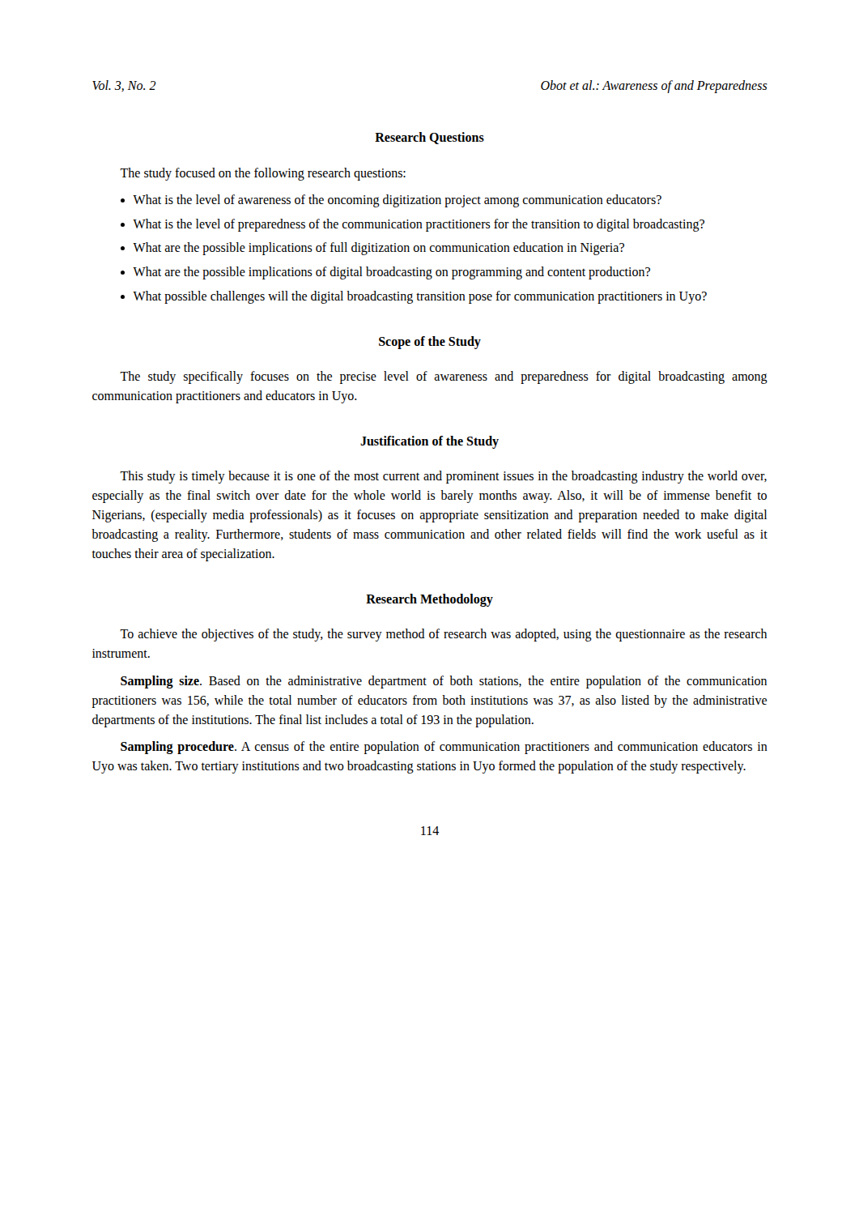Vol. 3, No. 2 Obot et al.: Awareness of and Preparedness
Research Questions
The study focused on the following research questions:
What is the level of awareness of the oncoming digitization project among communication educators?
What is the level of preparedness of the communication practitioners for the transition to digital broadcasting?
What are the possible implications of full digitization on communication education in Nigeria?
What are the possible implications of digital broadcasting on programming and content production?
What possible challenges will the digital broadcasting transition pose for communication practitioners in Uyo?
Scope of the Study
The study specifically focuses on the precise level of awareness and preparedness for digital broadcasting among communication practitioners and educators in Uyo.
Justification of the Study
This study is timely because it is one of the most current and prominent issues in the broadcasting industry the world over, especially as the final switch over date for the whole world is barely months away. Also, it will be of immense benefit to Nigerians, (especially media professionals) as it focuses on appropriate sensitization and preparation needed to make digital broadcasting a reality. Furthermore, students of mass communication and other related fields will find the work useful as it touches their area of specialization.
Research Methodology
To achieve the objectives of the study, the survey method of research was adopted, using the questionnaire as the research instrument.
Sampling size. Based on the administrative department of both stations, the entire population of the communication practitioners was 156, while the total number of educators from both institutions was 37, as also listed by the administrative departments of the institutions. The final list includes a total of 193 in the population.
Sampling procedure. A census of the entire population of communication practitioners and communication educators in Uyo was taken. Two tertiary institutions and two broadcasting stations in Uyo formed the population of the study respectively.
114